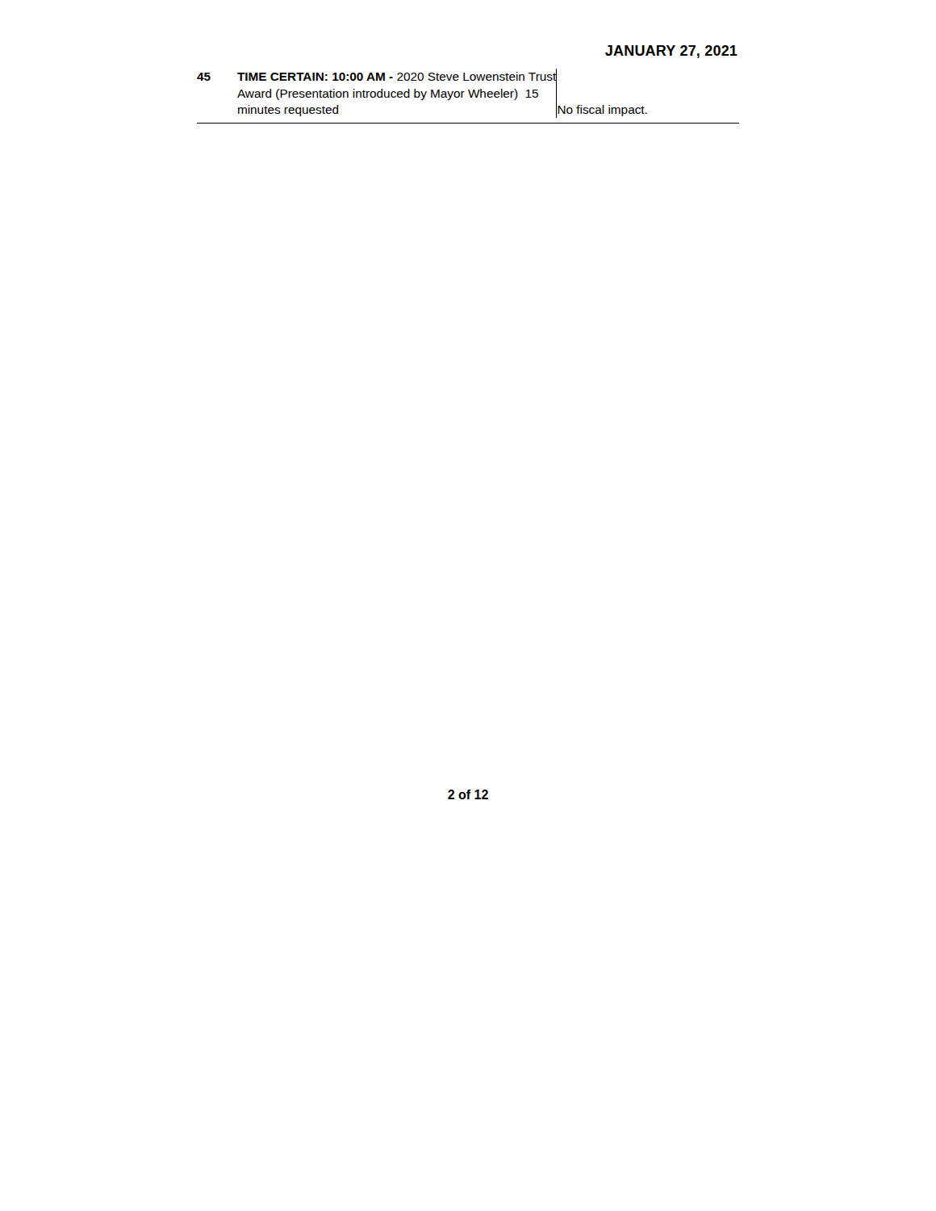JANUARY 27, 2021
| 45 | TIME CERTAIN: 10:00 AM - 2020 Steve Lowenstein Trust Award (Presentation introduced by Mayor Wheeler) 15 minutes requested | No fiscal impact. |
2 of 12